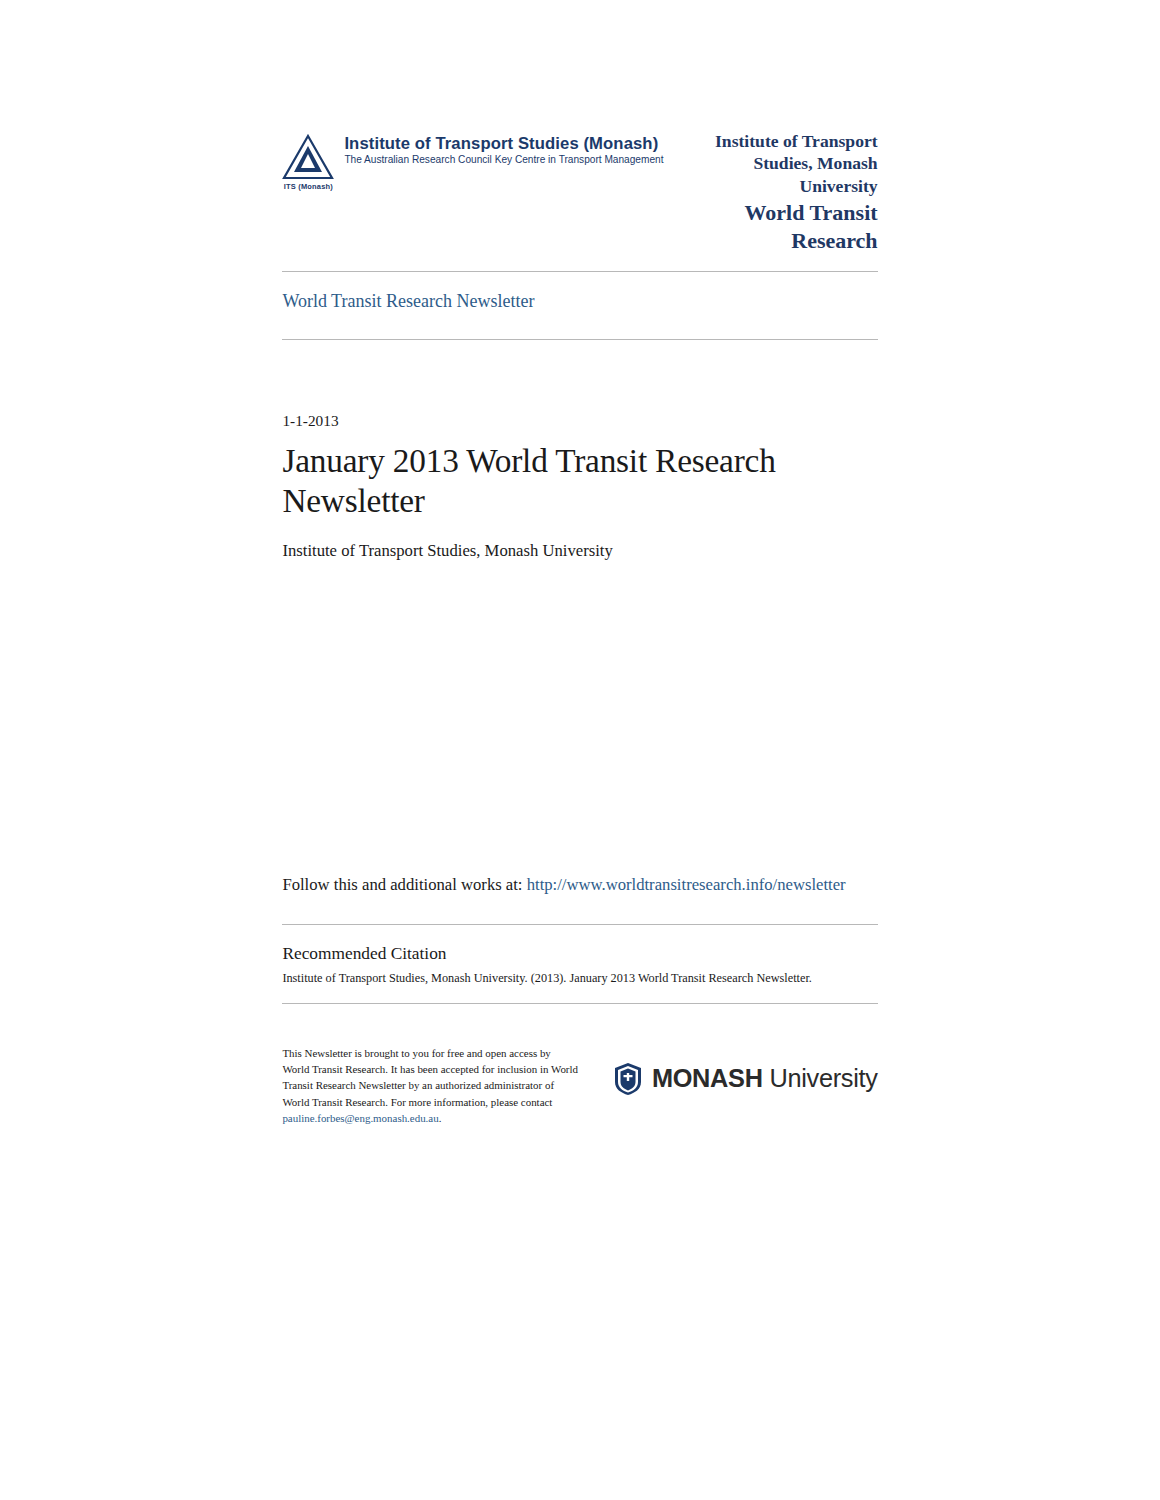ITS (Monash)
Institute of Transport Studies (Monash)
The Australian Research Council Key Centre in Transport Management
Institute of Transport Studies, Monash University
World Transit Research
World Transit Research Newsletter
1-1-2013
January 2013 World Transit Research Newsletter
Institute of Transport Studies, Monash University
Follow this and additional works at: http://www.worldtransitresearch.info/newsletter
Recommended Citation
Institute of Transport Studies, Monash University. (2013). January 2013 World Transit Research Newsletter.
This Newsletter is brought to you for free and open access by World Transit Research. It has been accepted for inclusion in World Transit Research Newsletter by an authorized administrator of World Transit Research. For more information, please contact pauline.forbes@eng.monash.edu.au.
MONASH University